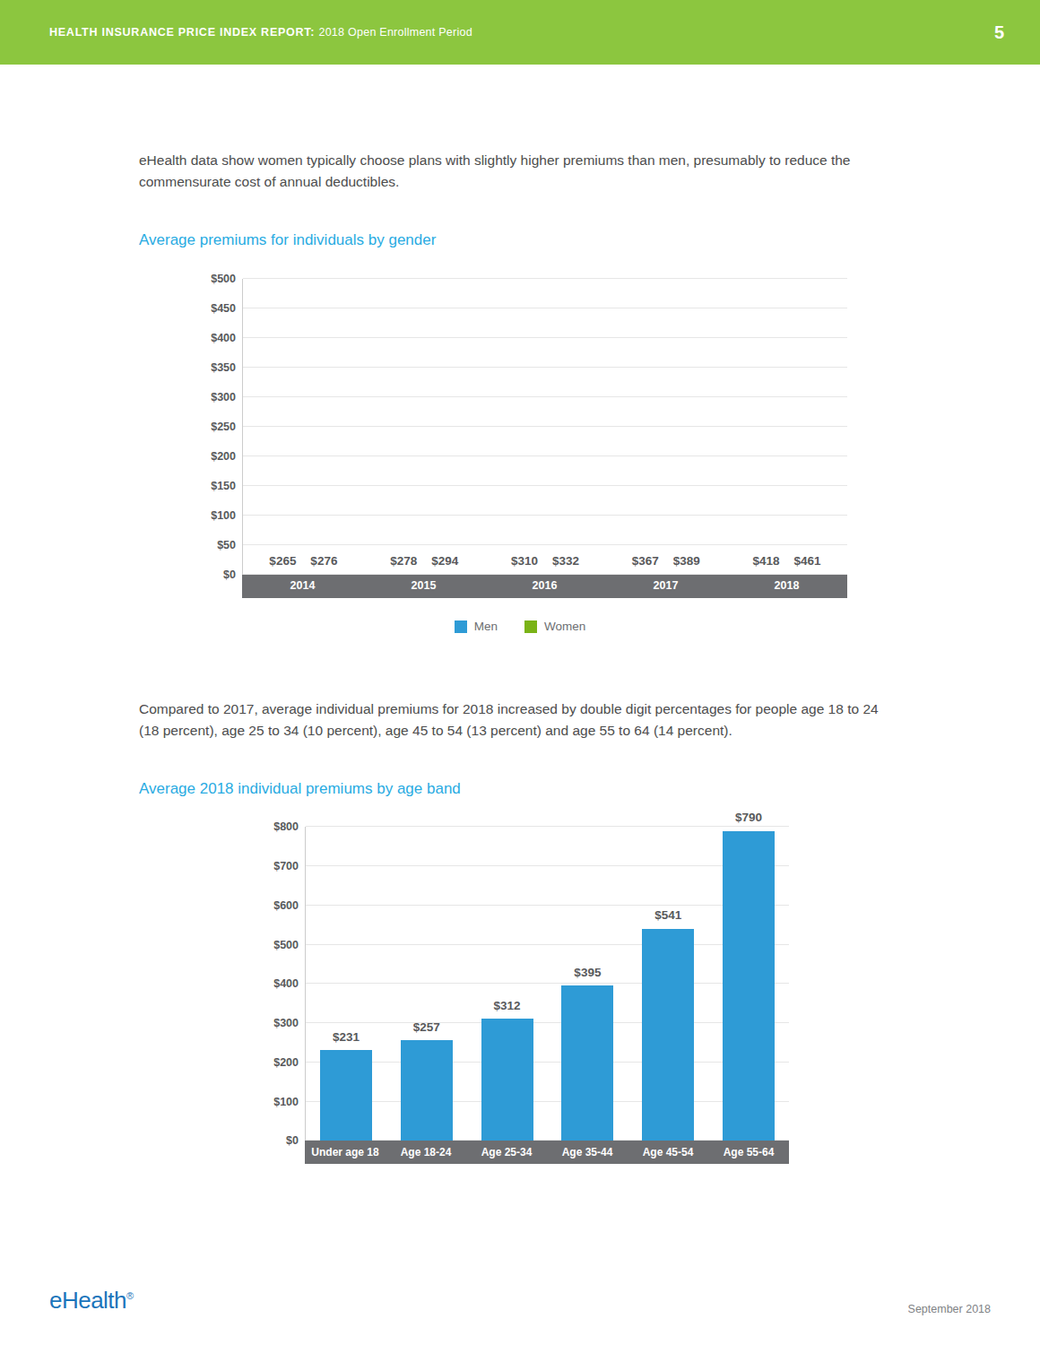Health Insurance Price Index Report: 2018 Open Enrollment Period
5
eHealth data show women typically choose plans with slightly higher premiums than men, presumably to reduce the commensurate cost of annual deductibles.
Average premiums for individuals by gender
$0
$50
$100
$150
$200
$250
$300
$350
$400
$450
$500
$265
$276
$278
$294
$310
$332
$367
$389
$418
$461
20142015201620172018
Men
Women
Compared to 2017, average individual premiums for 2018 increased by double digit percentages for people age 18 to 24 (18 percent), age 25 to 34 (10 percent), age 45 to 54 (13 percent) and age 55 to 64 (14 percent).
Average 2018 individual premiums by age band
$0
$100
$200
$300
$400
$500
$600
$700
$800
$231
$257
$312
$395
$541
$790
Under age 18 Age 18-24 Age 25-34 Age 35-44 Age 45-54 Age 55-64
eHealth®
September 2018